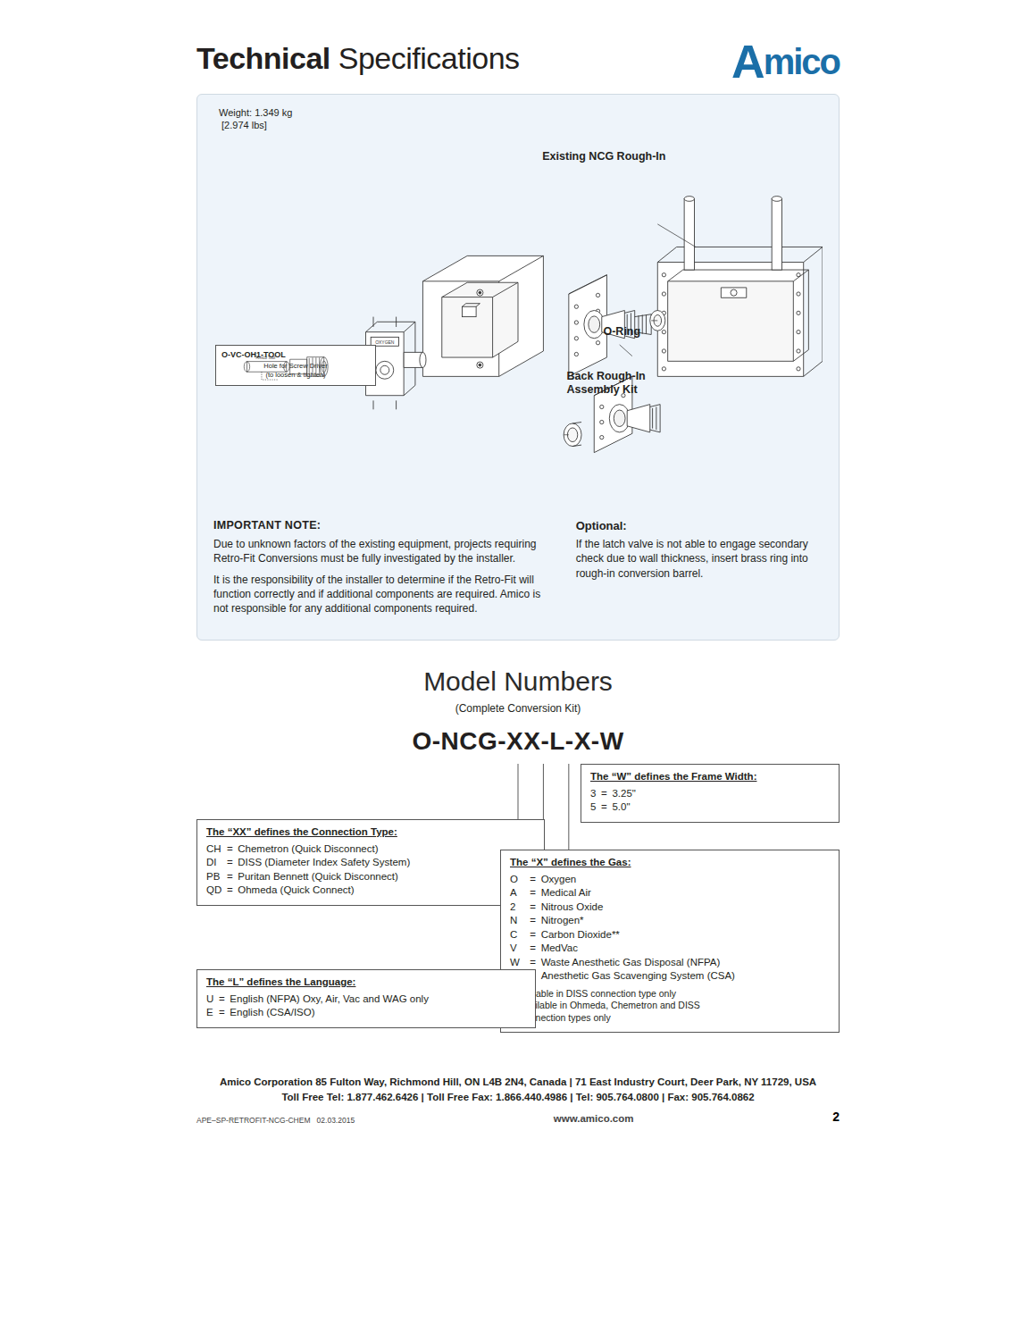Technical Specifications
Amico
Weight: 1.349 kg
[2.974 lbs]
OXYGEN
Existing NCG Rough-In
O-Ring
Back Rough-In
Assembly Kit
O-VC-OH1-TOOL
Amico Tool
Hole for Screw Driver
(to loosen & tighten)
Important Note:
Due to unknown factors of the existing equipment, projects requiring Retro-Fit Conversions must be fully investigated by the installer.
It is the responsibility of the installer to determine if the Retro-Fit will function correctly and if additional components are required. Amico is not responsible for any additional components required.
Optional:
If the latch valve is not able to engage secondary check due to wall thickness, insert brass ring into rough-in conversion barrel.
Model Numbers
(Complete Conversion Kit)
O-NCG-XX-L-X-W
The “W” defines the Frame Width:
| 3 | = | 3.25" |
| 5 | = | 5.0" |
The “XX” defines the Connection Type:
| CH | = | Chemetron (Quick Disconnect) |
| DI | = | DISS (Diameter Index Safety System) |
| PB | = | Puritan Bennett (Quick Disconnect) |
| QD | = | Ohmeda (Quick Connect) |
The “X” defines the Gas:
| O | = | Oxygen |
| A | = | Medical Air |
| 2 | = | Nitrous Oxide |
| N | = | Nitrogen* |
| C | = | Carbon Dioxide** |
| V | = | MedVac |
| W | = | Waste Anesthetic Gas Disposal (NFPA) |
| AG | = | Anesthetic Gas Scavenging System (CSA) |
* Available in DISS connection type only
** Available in Ohmeda, Chemetron and DISS
connection types only
The “L” defines the Language:
| U | = | English (NFPA) Oxy, Air, Vac and WAG only |
| E | = | English (CSA/ISO) |
Amico Corporation 85 Fulton Way, Richmond Hill, ON L4B 2N4, Canada | 71 East Industry Court, Deer Park, NY 11729, USA
Toll Free Tel: 1.877.462.6426 | Toll Free Fax: 1.866.440.4986 | Tel: 905.764.0800 | Fax: 905.764.0862
APE–SP-RETROFIT-NCG-CHEM 02.03.2015 www.amico.com 2